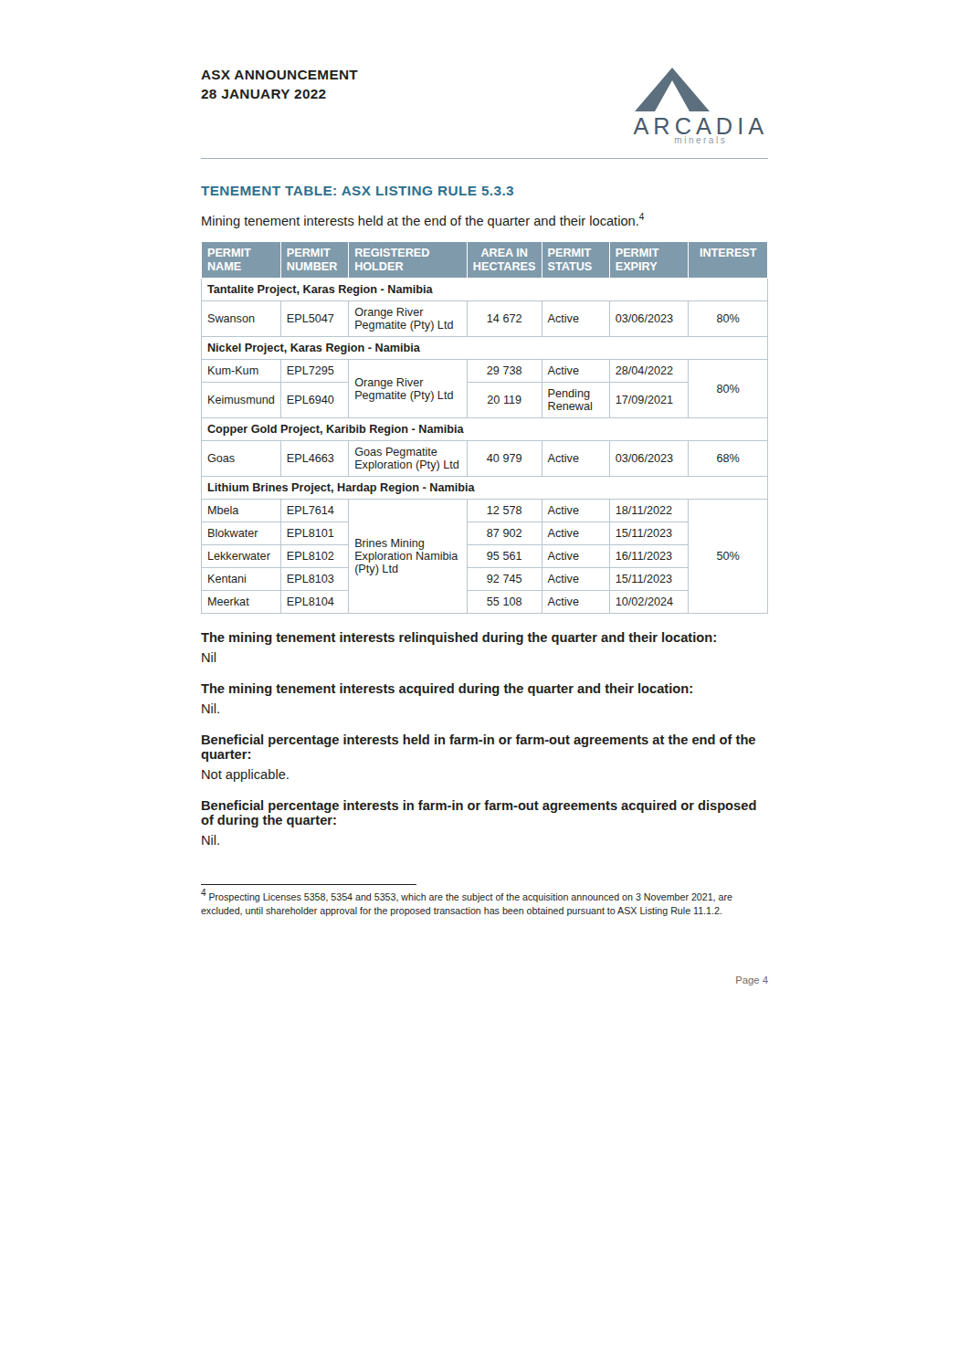ASX ANNOUNCEMENT
28 JANUARY 2022
ARCADIA
minerals
TENEMENT TABLE: ASX LISTING RULE 5.3.3
Mining tenement interests held at the end of the quarter and their location.4
| PERMIT NAME | PERMIT NUMBER | REGISTERED HOLDER | AREA IN HECTARES | PERMIT STATUS | PERMIT EXPIRY | INTEREST |
| --- | --- | --- | --- | --- | --- | --- |
| Tantalite Project, Karas Region - Namibia |
| Swanson | EPL5047 | Orange River Pegmatite (Pty) Ltd | 14 672 | Active | 03/06/2023 | 80% |
| Nickel Project, Karas Region - Namibia |
| Kum-Kum | EPL7295 | Orange River Pegmatite (Pty) Ltd | 29 738 | Active | 28/04/2022 | 80% |
| Keimusmund | EPL6940 | 20 119 | Pending Renewal | 17/09/2021 |
| Copper Gold Project, Karibib Region - Namibia |
| Goas | EPL4663 | Goas Pegmatite Exploration (Pty) Ltd | 40 979 | Active | 03/06/2023 | 68% |
| Lithium Brines Project, Hardap Region - Namibia |
| Mbela | EPL7614 | Brines Mining Exploration Namibia (Pty) Ltd | 12 578 | Active | 18/11/2022 | 50% |
| Blokwater | EPL8101 | 87 902 | Active | 15/11/2023 |
| Lekkerwater | EPL8102 | 95 561 | Active | 16/11/2023 |
| Kentani | EPL8103 | 92 745 | Active | 15/11/2023 |
| Meerkat | EPL8104 | 55 108 | Active | 10/02/2024 |
The mining tenement interests relinquished during the quarter and their location:
Nil
The mining tenement interests acquired during the quarter and their location:
Nil.
Beneficial percentage interests held in farm-in or farm-out agreements at the end of the quarter:
Not applicable.
Beneficial percentage interests in farm-in or farm-out agreements acquired or disposed of during the quarter:
Nil.
4 Prospecting Licenses 5358, 5354 and 5353, which are the subject of the acquisition announced on 3 November 2021, are excluded, until shareholder approval for the proposed transaction has been obtained pursuant to ASX Listing Rule 11.1.2.
Page 4